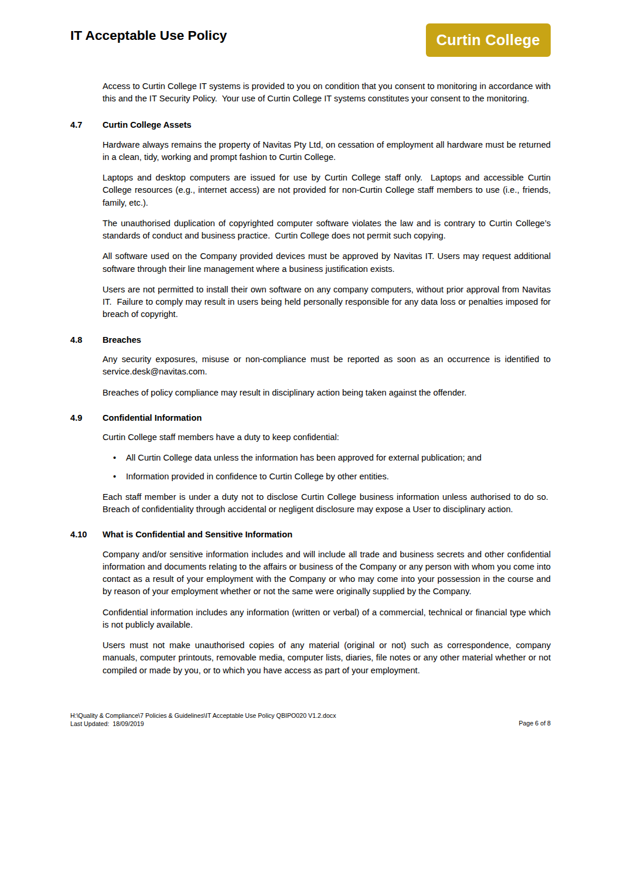IT Acceptable Use Policy
Curtin College
Access to Curtin College IT systems is provided to you on condition that you consent to monitoring in accordance with this and the IT Security Policy. Your use of Curtin College IT systems constitutes your consent to the monitoring.
4.7 Curtin College Assets
Hardware always remains the property of Navitas Pty Ltd, on cessation of employment all hardware must be returned in a clean, tidy, working and prompt fashion to Curtin College.
Laptops and desktop computers are issued for use by Curtin College staff only. Laptops and accessible Curtin College resources (e.g., internet access) are not provided for non-Curtin College staff members to use (i.e., friends, family, etc.).
The unauthorised duplication of copyrighted computer software violates the law and is contrary to Curtin College’s standards of conduct and business practice. Curtin College does not permit such copying.
All software used on the Company provided devices must be approved by Navitas IT. Users may request additional software through their line management where a business justification exists.
Users are not permitted to install their own software on any company computers, without prior approval from Navitas IT. Failure to comply may result in users being held personally responsible for any data loss or penalties imposed for breach of copyright.
4.8 Breaches
Any security exposures, misuse or non-compliance must be reported as soon as an occurrence is identified to service.desk@navitas.com.
Breaches of policy compliance may result in disciplinary action being taken against the offender.
4.9 Confidential Information
Curtin College staff members have a duty to keep confidential:
All Curtin College data unless the information has been approved for external publication; and
Information provided in confidence to Curtin College by other entities.
Each staff member is under a duty not to disclose Curtin College business information unless authorised to do so. Breach of confidentiality through accidental or negligent disclosure may expose a User to disciplinary action.
4.10 What is Confidential and Sensitive Information
Company and/or sensitive information includes and will include all trade and business secrets and other confidential information and documents relating to the affairs or business of the Company or any person with whom you come into contact as a result of your employment with the Company or who may come into your possession in the course and by reason of your employment whether or not the same were originally supplied by the Company.
Confidential information includes any information (written or verbal) of a commercial, technical or financial type which is not publicly available.
Users must not make unauthorised copies of any material (original or not) such as correspondence, company manuals, computer printouts, removable media, computer lists, diaries, file notes or any other material whether or not compiled or made by you, or to which you have access as part of your employment.
H:\Quality & Compliance\7 Policies & Guidelines\IT Acceptable Use Policy QBIPO020 V1.2.docx
Last Updated: 18/09/2019
Page 6 of 8